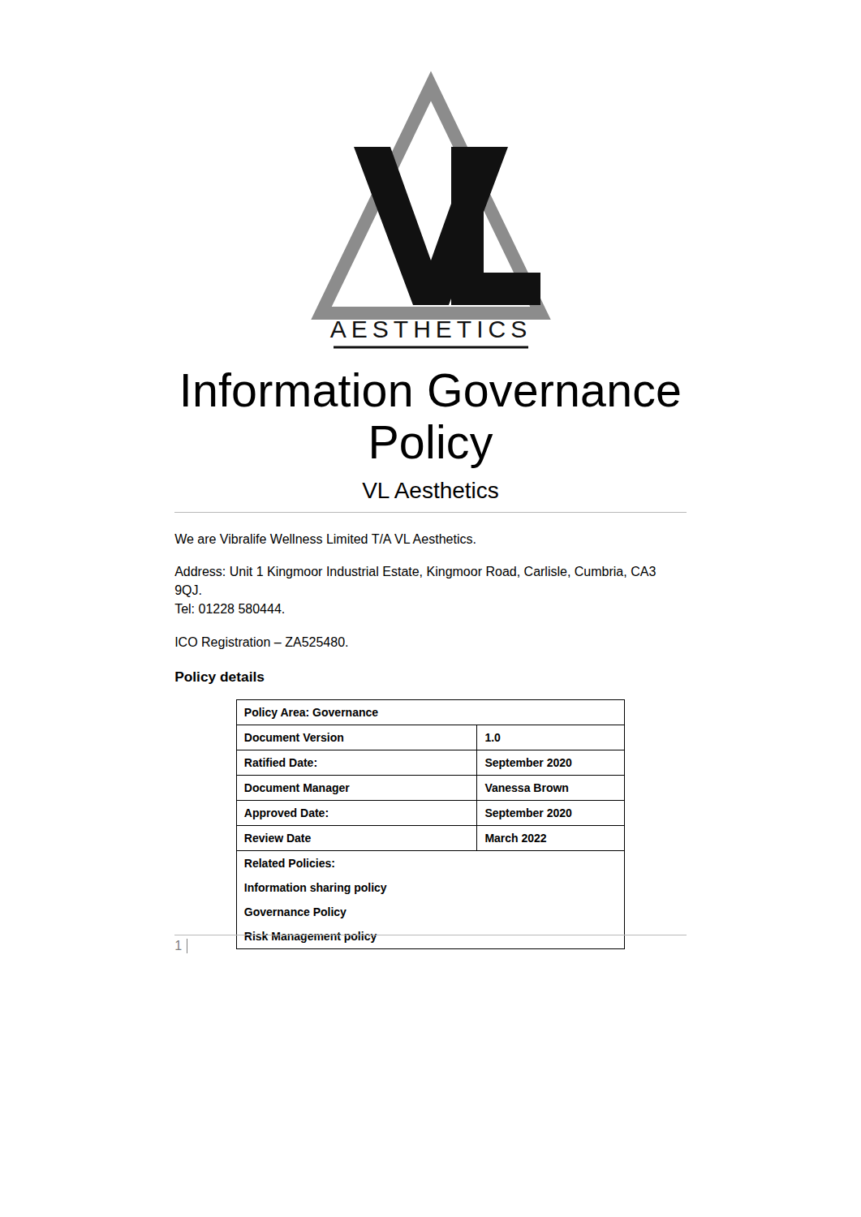AESTHETICS
Information Governance
Policy
VL Aesthetics
We are Vibralife Wellness Limited T/A VL Aesthetics.
Address: Unit 1 Kingmoor Industrial Estate, Kingmoor Road, Carlisle, Cumbria, CA3 9QJ.
Tel: 01228 580444.
ICO Registration – ZA525480.
Policy details
| Policy Area: Governance |
| Document Version | 1.0 |
| Ratified Date: | September 2020 |
| Document Manager | Vanessa Brown |
| Approved Date: | September 2020 |
| Review Date | March 2022 |
| Related Policies: |
| Information sharing policy |
| Governance Policy |
| Risk Management policy |
1